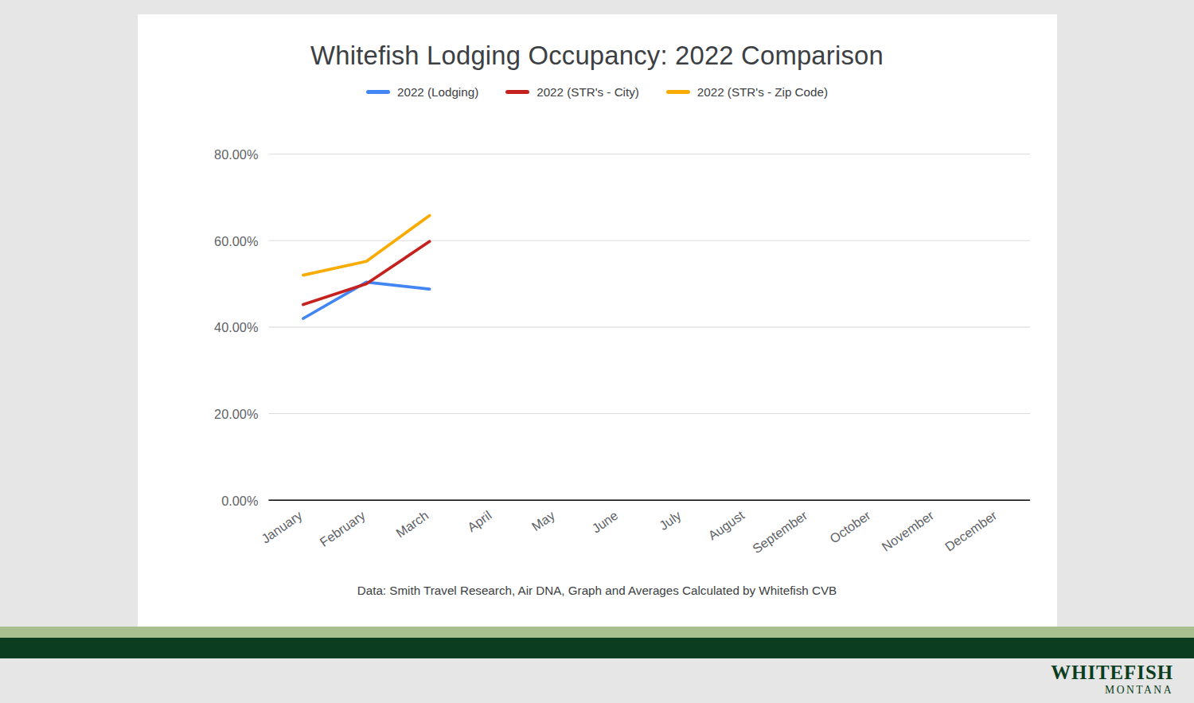Whitefish Lodging Occupancy: 2022 Comparison
2022 (Lodging) 2022 (STR's - City) 2022 (STR's - Zip Code)
80.00% 60.00% 40.00% 20.00% 0.00% January February March April May June July August September October November December y = 440 - pct*5 (100px per 20%)
Data: Smith Travel Research, Air DNA, Graph and Averages Calculated by Whitefish CVB
WHITEFISH MONTANA